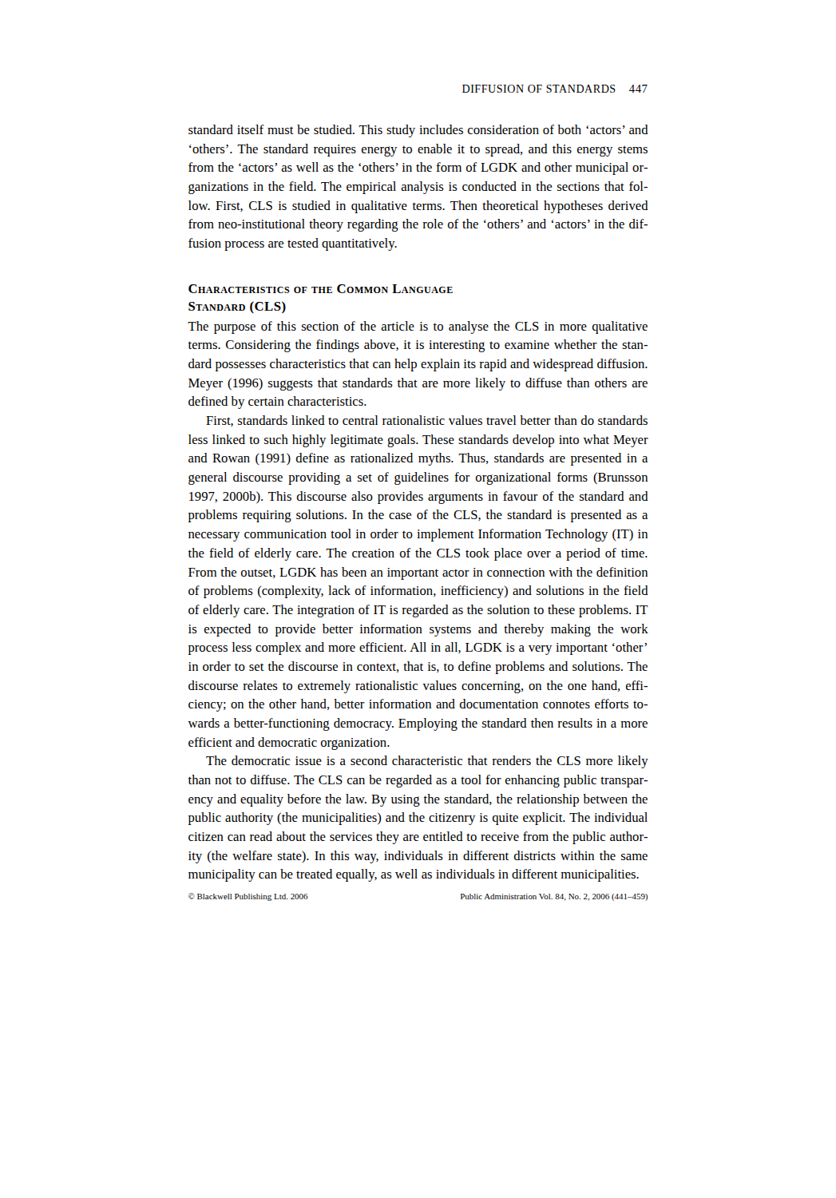DIFFUSION OF STANDARDS447
standard itself must be studied. This study includes consideration of both ‘actors’ and ‘others’. The standard requires energy to enable it to spread, and this energy stems from the ‘actors’ as well as the ‘others’ in the form of LGDK and other municipal organizations in the field. The empirical analysis is conducted in the sections that follow. First, CLS is studied in qualitative terms. Then theoretical hypotheses derived from neo-institutional theory regarding the role of the ‘others’ and ‘actors’ in the diffusion process are tested quantitatively.
Characteristics of the Common Language
Standard (CLS)
The purpose of this section of the article is to analyse the CLS in more qualitative terms. Considering the findings above, it is interesting to examine whether the standard possesses characteristics that can help explain its rapid and widespread diffusion. Meyer (1996) suggests that standards that are more likely to diffuse than others are defined by certain characteristics.
First, standards linked to central rationalistic values travel better than do standards less linked to such highly legitimate goals. These standards develop into what Meyer and Rowan (1991) define as rationalized myths. Thus, standards are presented in a general discourse providing a set of guidelines for organizational forms (Brunsson 1997, 2000b). This discourse also provides arguments in favour of the standard and problems requiring solutions. In the case of the CLS, the standard is presented as a necessary communication tool in order to implement Information Technology (IT) in the field of elderly care. The creation of the CLS took place over a period of time. From the outset, LGDK has been an important actor in connection with the definition of problems (complexity, lack of information, inefficiency) and solutions in the field of elderly care. The integration of IT is regarded as the solution to these problems. IT is expected to provide better information systems and thereby making the work process less complex and more efficient. All in all, LGDK is a very important ‘other’ in order to set the discourse in context, that is, to define problems and solutions. The discourse relates to extremely rationalistic values concerning, on the one hand, efficiency; on the other hand, better information and documentation connotes efforts towards a better-functioning democracy. Employing the standard then results in a more efficient and democratic organization.
The democratic issue is a second characteristic that renders the CLS more likely than not to diffuse. The CLS can be regarded as a tool for enhancing public transparency and equality before the law. By using the standard, the relationship between the public authority (the municipalities) and the citizenry is quite explicit. The individual citizen can read about the services they are entitled to receive from the public authority (the welfare state). In this way, individuals in different districts within the same municipality can be treated equally, as well as individuals in different municipalities.
© Blackwell Publishing Ltd. 2006
Public Administration Vol. 84, No. 2, 2006 (441–459)